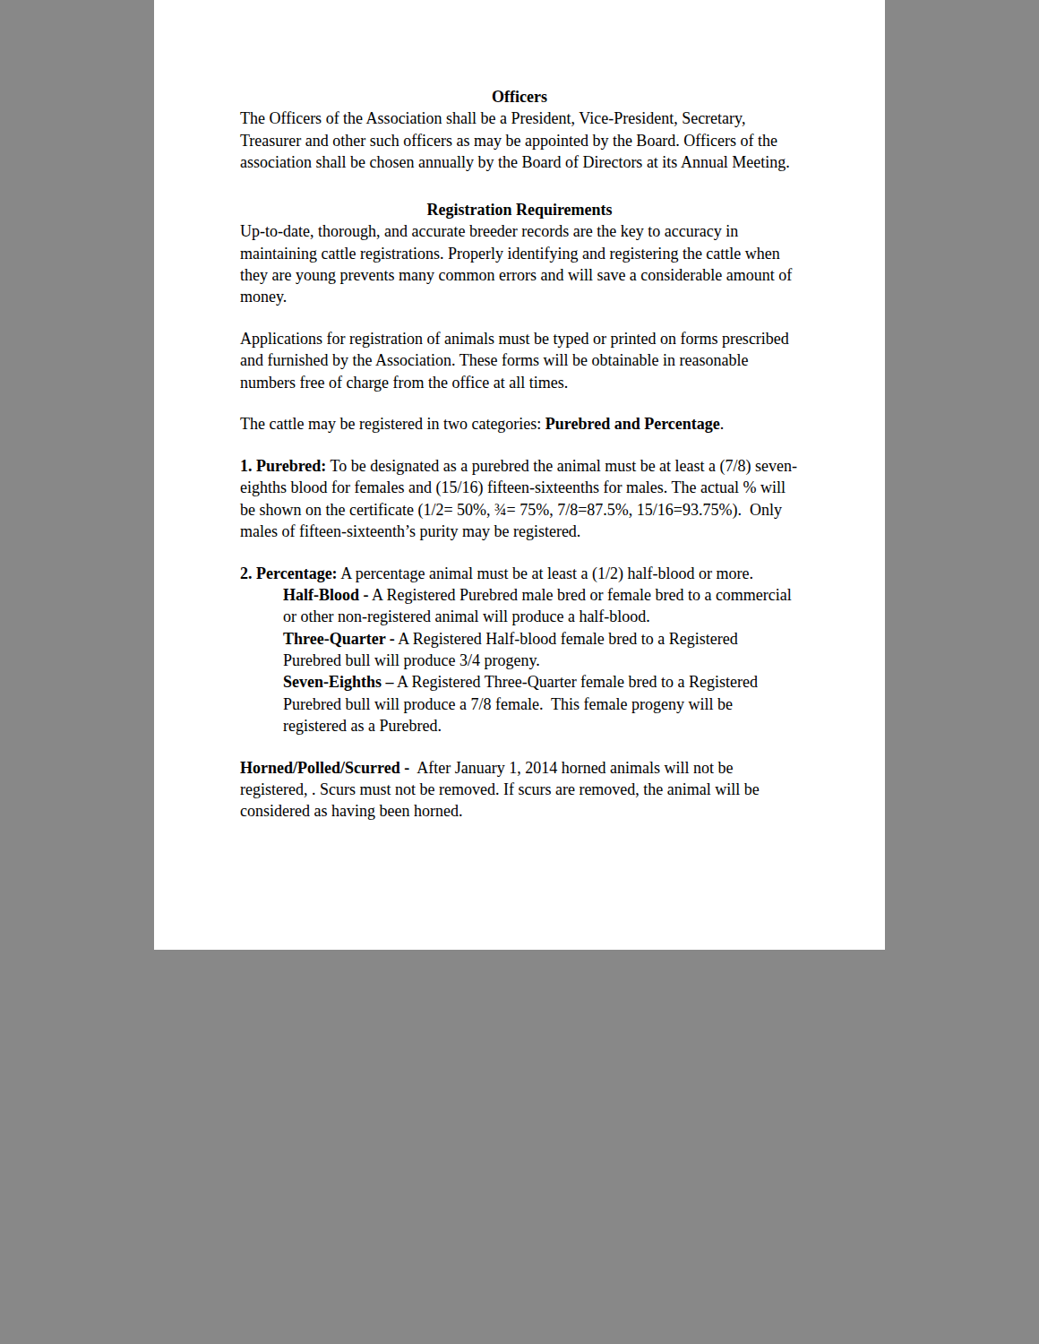Officers
The Officers of the Association shall be a President, Vice-President, Secretary, Treasurer and other such officers as may be appointed by the Board. Officers of the association shall be chosen annually by the Board of Directors at its Annual Meeting.
Registration Requirements
Up-to-date, thorough, and accurate breeder records are the key to accuracy in maintaining cattle registrations. Properly identifying and registering the cattle when they are young prevents many common errors and will save a considerable amount of money.
Applications for registration of animals must be typed or printed on forms prescribed and furnished by the Association. These forms will be obtainable in reasonable numbers free of charge from the office at all times.
The cattle may be registered in two categories: Purebred and Percentage.
1. Purebred: To be designated as a purebred the animal must be at least a (7/8) seven-eighths blood for females and (15/16) fifteen-sixteenths for males. The actual % will be shown on the certificate (1/2= 50%, ¾= 75%, 7/8=87.5%, 15/16=93.75%). Only males of fifteen-sixteenth’s purity may be registered.
2. Percentage: A percentage animal must be at least a (1/2) half-blood or more.
Half-Blood - A Registered Purebred male bred or female bred to a commercial or other non-registered animal will produce a half-blood.
Three-Quarter - A Registered Half-blood female bred to a Registered Purebred bull will produce 3/4 progeny.
Seven-Eighths – A Registered Three-Quarter female bred to a Registered Purebred bull will produce a 7/8 female. This female progeny will be registered as a Purebred.
Horned/Polled/Scurred - After January 1, 2014 horned animals will not be registered, . Scurs must not be removed. If scurs are removed, the animal will be considered as having been horned.